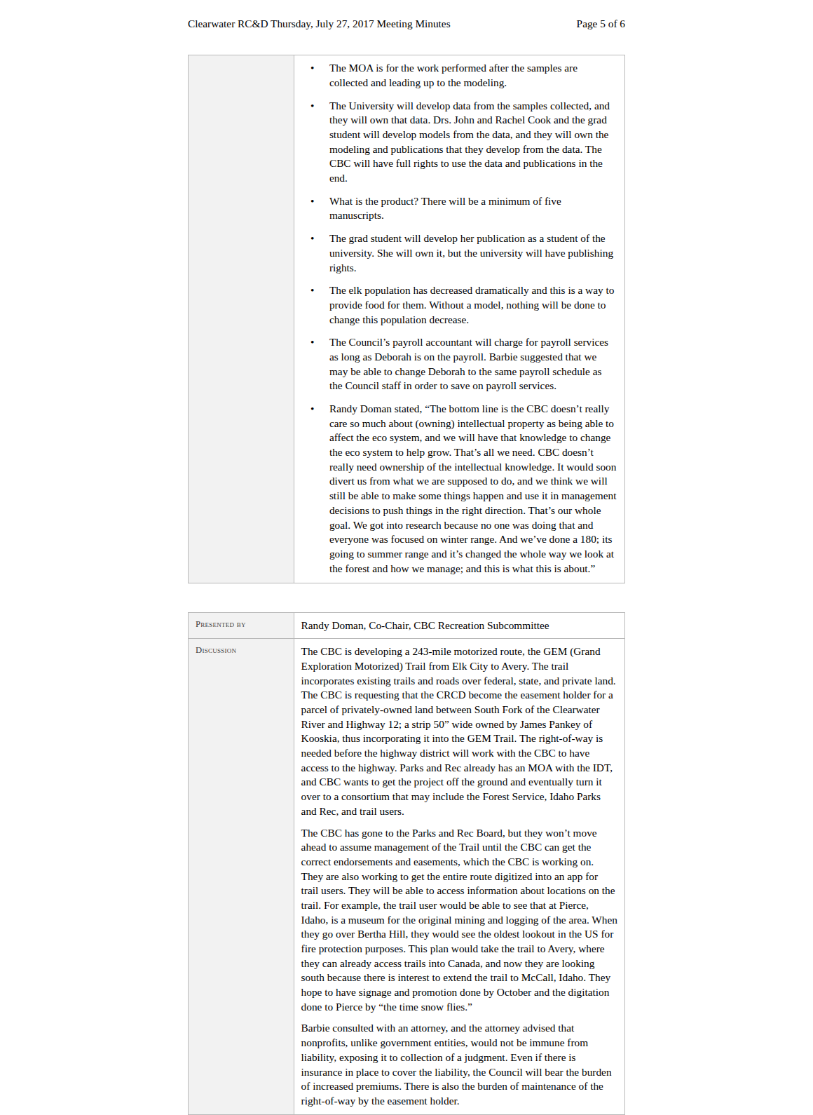Clearwater RC&D Thursday, July 27, 2017 Meeting Minutes
Page 5 of 6
| | The MOA is for the work performed after the samples are collected and leading up to the modeling. The University will develop data from the samples collected, and they will own that data. Drs. John and Rachel Cook and the grad student will develop models from the data, and they will own the modeling and publications that they develop from the data. The CBC will have full rights to use the data and publications in the end. What is the product? There will be a minimum of five manuscripts. The grad student will develop her publication as a student of the university. She will own it, but the university will have publishing rights. The elk population has decreased dramatically and this is a way to provide food for them. Without a model, nothing will be done to change this population decrease. The Council’s payroll accountant will charge for payroll services as long as Deborah is on the payroll. Barbie suggested that we may be able to change Deborah to the same payroll schedule as the Council staff in order to save on payroll services. Randy Doman stated, “The bottom line is the CBC doesn’t really care so much about (owning) intellectual property as being able to affect the eco system, and we will have that knowledge to change the eco system to help grow. That’s all we need. CBC doesn’t really need ownership of the intellectual knowledge. It would soon divert us from what we are supposed to do, and we think we will still be able to make some things happen and use it in management decisions to push things in the right direction. That’s our whole goal. We got into research because no one was doing that and everyone was focused on winter range. And we’ve done a 180; its going to summer range and it’s changed the whole way we look at the forest and how we manage; and this is what this is about.” |
| Presented by | Randy Doman, Co-Chair, CBC Recreation Subcommittee |
| Discussion | The CBC is developing a 243-mile motorized route, the GEM (Grand Exploration Motorized) Trail from Elk City to Avery. The trail incorporates existing trails and roads over federal, state, and private land. The CBC is requesting that the CRCD become the easement holder for a parcel of privately-owned land between South Fork of the Clearwater River and Highway 12; a strip 50” wide owned by James Pankey of Kooskia, thus incorporating it into the GEM Trail. The right-of-way is needed before the highway district will work with the CBC to have access to the highway. Parks and Rec already has an MOA with the IDT, and CBC wants to get the project off the ground and eventually turn it over to a consortium that may include the Forest Service, Idaho Parks and Rec, and trail users. The CBC has gone to the Parks and Rec Board, but they won’t move ahead to assume management of the Trail until the CBC can get the correct endorsements and easements, which the CBC is working on. They are also working to get the entire route digitized into an app for trail users. They will be able to access information about locations on the trail. For example, the trail user would be able to see that at Pierce, Idaho, is a museum for the original mining and logging of the area. When they go over Bertha Hill, they would see the oldest lookout in the US for fire protection purposes. This plan would take the trail to Avery, where they can already access trails into Canada, and now they are looking south because there is interest to extend the trail to McCall, Idaho. They hope to have signage and promotion done by October and the digitation done to Pierce by “the time snow flies.” Barbie consulted with an attorney, and the attorney advised that nonprofits, unlike government entities, would not be immune from liability, exposing it to collection of a judgment. Even if there is insurance in place to cover the liability, the Council will bear the burden of increased premiums. There is also the burden of maintenance of the right-of-way by the easement holder. |